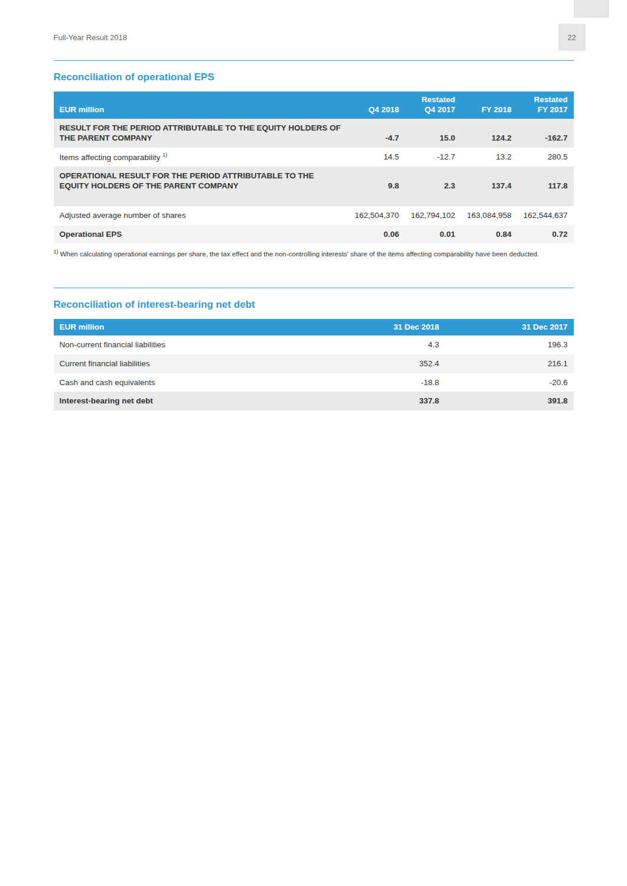Full-Year Result 2018
22
Reconciliation of operational EPS
| EUR million | Q4 2018 | Restated Q4 2017 | FY 2018 | Restated FY 2017 |
| --- | --- | --- | --- | --- |
| RESULT FOR THE PERIOD ATTRIBUTABLE TO THE EQUITY HOLDERS OF THE PARENT COMPANY | -4.7 | 15.0 | 124.2 | -162.7 |
| Items affecting comparability 1) | 14.5 | -12.7 | 13.2 | 280.5 |
| OPERATIONAL RESULT FOR THE PERIOD ATTRIBUTABLE TO THE EQUITY HOLDERS OF THE PARENT COMPANY | 9.8 | 2.3 | 137.4 | 117.8 |
| Adjusted average number of shares | 162,504,370 | 162,794,102 | 163,084,958 | 162,544,637 |
| Operational EPS | 0.06 | 0.01 | 0.84 | 0.72 |
1) When calculating operational earnings per share, the tax effect and the non-controlling interests’ share of the items affecting comparability have been deducted.
Reconciliation of interest-bearing net debt
| EUR million | 31 Dec 2018 | 31 Dec 2017 |
| --- | --- | --- |
| Non-current financial liabilities | 4.3 | 196.3 |
| Current financial liabilities | 352.4 | 216.1 |
| Cash and cash equivalents | -18.8 | -20.6 |
| Interest-bearing net debt | 337.8 | 391.8 |